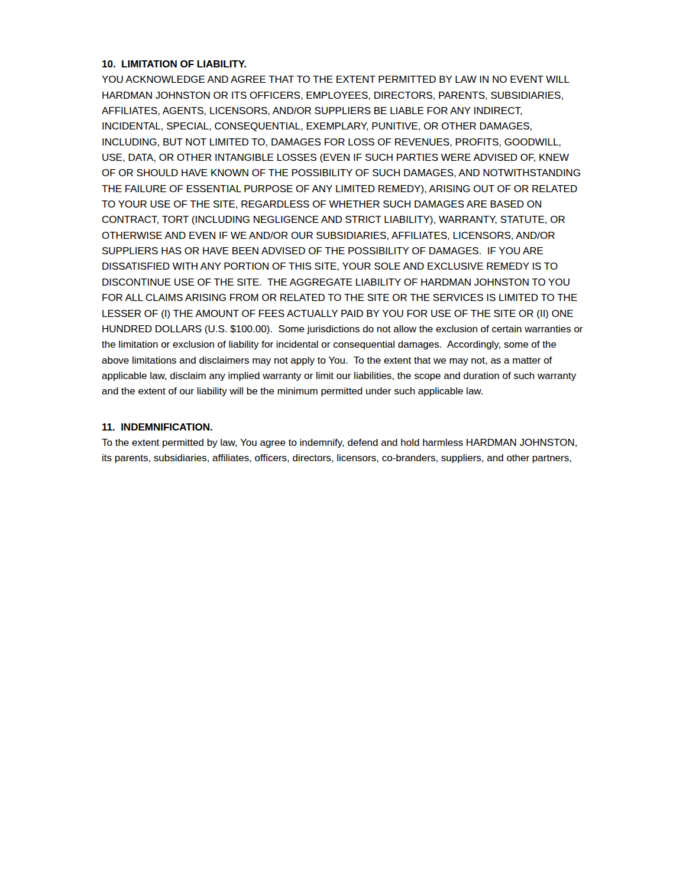10. LIMITATION OF LIABILITY.
You acknowledge and agree that to the extent permitted by law in no event will Hardman Johnston or its officers, employees, directors, parents, subsidiaries, affiliates, agents, licensors, and/or suppliers be liable for any indirect, incidental, special, consequential, exemplary, punitive, or other damages, including, but not limited to, damages for loss of revenues, profits, goodwill, use, data, or other intangible losses (even if such parties were advised of, knew of or should have known of the possibility of such damages, and notwithstanding the failure of essential purpose of any limited remedy), arising out of or related to your use of the site, regardless of whether such damages are based on contract, tort (including negligence and strict liability), warranty, statute, or otherwise and even if we and/or our subsidiaries, affiliates, licensors, and/or suppliers has or have been advised of the possibility of damages. If you are dissatisfied with any portion of this site, your sole and exclusive remedy is to discontinue use of the site. The aggregate liability of Hardman Johnston to you for all claims arising from or related to the site or the services is limited to the lesser of (i) the amount of fees actually paid by you for use of the site or (ii) one hundred dollars (U.S. $100.00). Some jurisdictions do not allow the exclusion of certain warranties or the limitation or exclusion of liability for incidental or consequential damages. Accordingly, some of the above limitations and disclaimers may not apply to You. To the extent that we may not, as a matter of applicable law, disclaim any implied warranty or limit our liabilities, the scope and duration of such warranty and the extent of our liability will be the minimum permitted under such applicable law.
11. INDEMNIFICATION.
To the extent permitted by law, You agree to indemnify, defend and hold harmless HARDMAN JOHNSTON, its parents, subsidiaries, affiliates, officers, directors, licensors, co-branders, suppliers, and other partners,